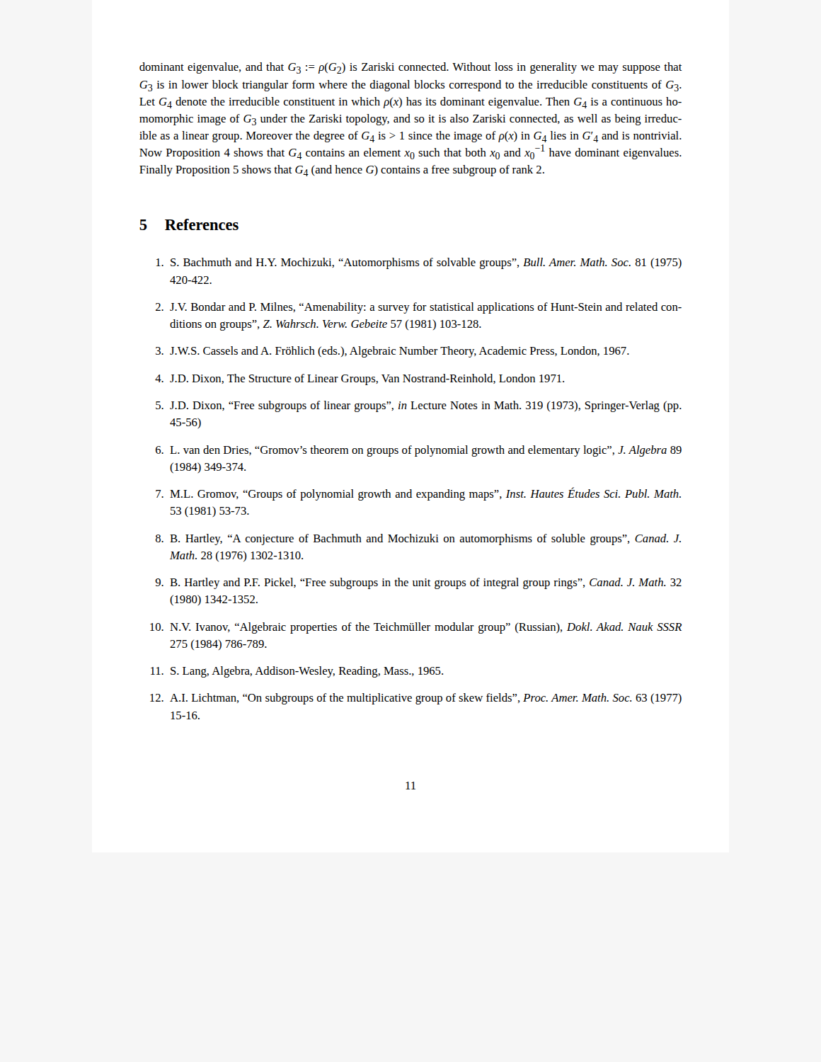dominant eigenvalue, and that G3 := ρ(G2) is Zariski connected. Without loss in generality we may suppose that G3 is in lower block triangular form where the diagonal blocks correspond to the irreducible constituents of G3. Let G4 denote the irreducible constituent in which ρ(x) has its dominant eigenvalue. Then G4 is a continuous homomorphic image of G3 under the Zariski topology, and so it is also Zariski connected, as well as being irreducible as a linear group. Moreover the degree of G4 is > 1 since the image of ρ(x) in G4 lies in G′4 and is nontrivial. Now Proposition 4 shows that G4 contains an element x0 such that both x0 and x0−1 have dominant eigenvalues. Finally Proposition 5 shows that G4 (and hence G) contains a free subgroup of rank 2.
5 References
S. Bachmuth and H.Y. Mochizuki, “Automorphisms of solvable groups”, Bull. Amer. Math. Soc. 81 (1975) 420-422.
J.V. Bondar and P. Milnes, “Amenability: a survey for statistical applications of Hunt-Stein and related conditions on groups”, Z. Wahrsch. Verw. Gebeite 57 (1981) 103-128.
J.W.S. Cassels and A. Fröhlich (eds.), Algebraic Number Theory, Academic Press, London, 1967.
J.D. Dixon, The Structure of Linear Groups, Van Nostrand-Reinhold, London 1971.
J.D. Dixon, “Free subgroups of linear groups”, in Lecture Notes in Math. 319 (1973), Springer-Verlag (pp. 45-56)
L. van den Dries, “Gromov’s theorem on groups of polynomial growth and elementary logic”, J. Algebra 89 (1984) 349-374.
M.L. Gromov, “Groups of polynomial growth and expanding maps”, Inst. Hautes Études Sci. Publ. Math. 53 (1981) 53-73.
B. Hartley, “A conjecture of Bachmuth and Mochizuki on automorphisms of soluble groups”, Canad. J. Math. 28 (1976) 1302-1310.
B. Hartley and P.F. Pickel, “Free subgroups in the unit groups of integral group rings”, Canad. J. Math. 32 (1980) 1342-1352.
N.V. Ivanov, “Algebraic properties of the Teichmüller modular group” (Russian), Dokl. Akad. Nauk SSSR 275 (1984) 786-789.
S. Lang, Algebra, Addison-Wesley, Reading, Mass., 1965.
A.I. Lichtman, “On subgroups of the multiplicative group of skew fields”, Proc. Amer. Math. Soc. 63 (1977) 15-16.
11